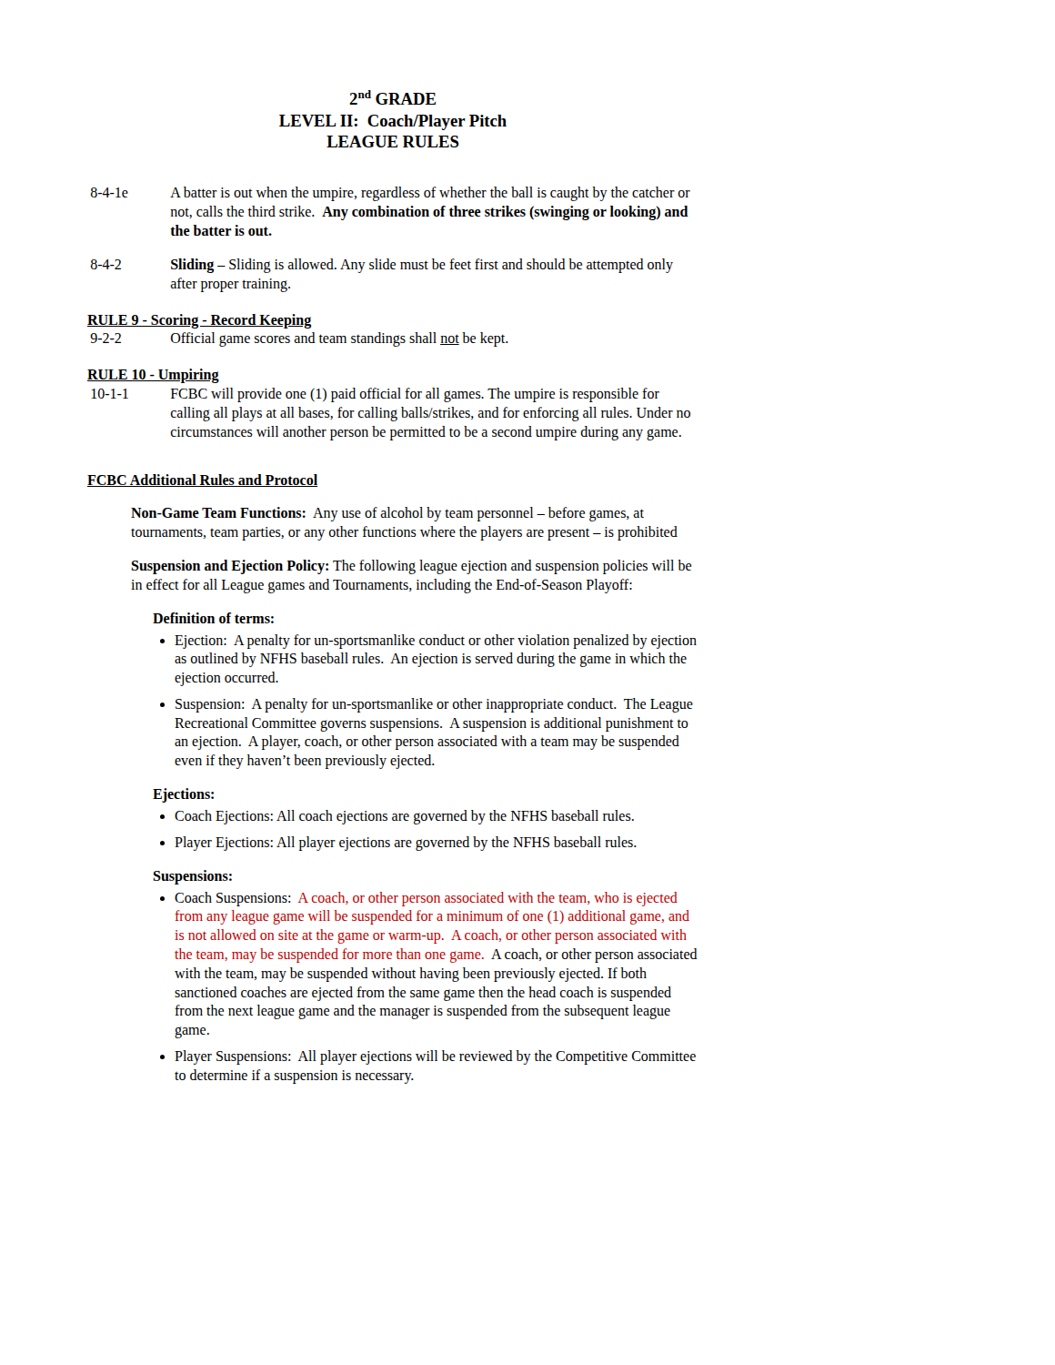2nd GRADE
LEVEL II: Coach/Player Pitch
LEAGUE RULES
8-4-1e
A batter is out when the umpire, regardless of whether the ball is caught by the catcher or not, calls the third strike. Any combination of three strikes (swinging or looking) and the batter is out.
8-4-2
Sliding – Sliding is allowed. Any slide must be feet first and should be attempted only after proper training.
RULE 9 - Scoring - Record Keeping
9-2-2
Official game scores and team standings shall not be kept.
RULE 10 - Umpiring
10-1-1
FCBC will provide one (1) paid official for all games. The umpire is responsible for calling all plays at all bases, for calling balls/strikes, and for enforcing all rules. Under no circumstances will another person be permitted to be a second umpire during any game.
FCBC Additional Rules and Protocol
Non-Game Team Functions: Any use of alcohol by team personnel – before games, at tournaments, team parties, or any other functions where the players are present – is prohibited
Suspension and Ejection Policy: The following league ejection and suspension policies will be in effect for all League games and Tournaments, including the End-of-Season Playoff:
Definition of terms:
Ejection: A penalty for un-sportsmanlike conduct or other violation penalized by ejection as outlined by NFHS baseball rules. An ejection is served during the game in which the ejection occurred.
Suspension: A penalty for un-sportsmanlike or other inappropriate conduct. The League Recreational Committee governs suspensions. A suspension is additional punishment to an ejection. A player, coach, or other person associated with a team may be suspended even if they haven’t been previously ejected.
Ejections:
Coach Ejections: All coach ejections are governed by the NFHS baseball rules.
Player Ejections: All player ejections are governed by the NFHS baseball rules.
Suspensions:
Coach Suspensions: A coach, or other person associated with the team, who is ejected from any league game will be suspended for a minimum of one (1) additional game, and is not allowed on site at the game or warm-up. A coach, or other person associated with the team, may be suspended for more than one game. A coach, or other person associated with the team, may be suspended without having been previously ejected. If both sanctioned coaches are ejected from the same game then the head coach is suspended from the next league game and the manager is suspended from the subsequent league game.
Player Suspensions: All player ejections will be reviewed by the Competitive Committee to determine if a suspension is necessary.